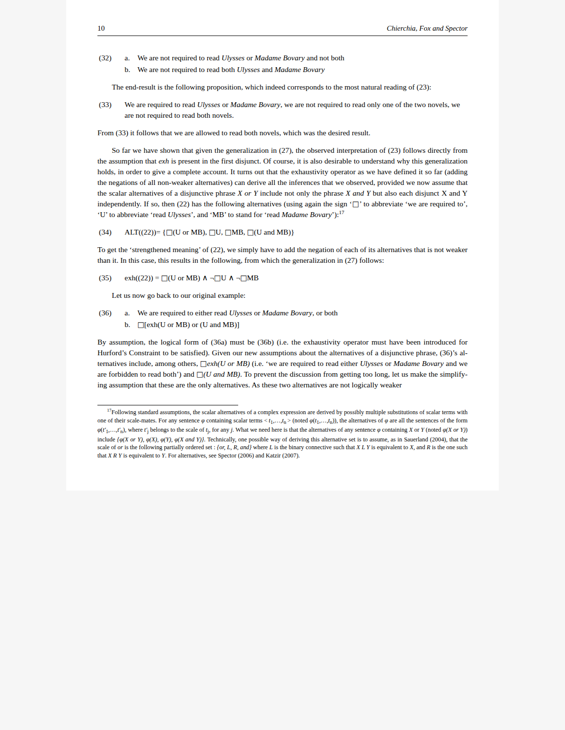10 Chierchia, Fox and Spector
(32)
a. We are not required to read Ulysses or Madame Bovary and not both
b. We are not required to read both Ulysses and Madame Bovary
The end-result is the following proposition, which indeed corresponds to the most natural reading of (23):
(33)
We are required to read Ulysses or Madame Bovary, we are not required to read only one of the two novels, we are not required to read both novels.
From (33) it follows that we are allowed to read both novels, which was the desired result.
So far we have shown that given the generalization in (27), the observed interpretation of (23) follows directly from the assumption that exh is present in the first disjunct. Of course, it is also desirable to understand why this generalization holds, in order to give a complete account. It turns out that the exhaustivity operator as we have defined it so far (adding the negations of all non-weaker alternatives) can derive all the inferences that we observed, provided we now assume that the scalar alternatives of a disjunctive phrase X or Y include not only the phrase X and Y but also each disjunct X and Y independently. If so, then (22) has the following alternatives (using again the sign ‘□’ to abbreviate ‘we are required to’, ‘U’ to abbreviate ‘read Ulysses’, and ‘MB’ to stand for ‘read Madame Bovary’):17
(34)
ALT((22))= {□(U or MB), □U, □MB, □(U and MB)}
To get the ‘strengthened meaning’ of (22), we simply have to add the negation of each of its alternatives that is not weaker than it. In this case, this results in the following, from which the generalization in (27) follows:
(35)
exh((22)) = □(U or MB) ∧ ¬□U ∧ ¬□MB
Let us now go back to our original example:
(36)
a. We are required to either read Ulysses or Madame Bovary, or both
b.□[exh(U or MB) or (U and MB)]
By assumption, the logical form of (36a) must be (36b) (i.e. the exhaustivity operator must have been introduced for Hurford’s Constraint to be satisfied). Given our new assumptions about the alternatives of a disjunctive phrase, (36)’s alternatives include, among others, □exh(U or MB) (i.e. ‘we are required to read either Ulysses or Madame Bovary and we are forbidden to read both’) and □(U and MB). To prevent the discussion from getting too long, let us make the simplifying assumption that these are the only alternatives. As these two alternatives are not logically weaker
17Following standard assumptions, the scalar alternatives of a complex expression are derived by possibly multiple substitutions of scalar terms with one of their scale-mates. For any sentence φ containing scalar terms < t1,…,tn > (noted φ(t1,…,tn)), the alternatives of φ are all the sentences of the form φ(t′1,…,t′n), where t′j belongs to the scale of tj, for any j. What we need here is that the alternatives of any sentence φ containing X or Y (noted φ(X or Y)) include {φ(X or Y), φ(X), φ(Y), φ(X and Y)}. Technically, one possible way of deriving this alternative set is to assume, as in Sauerland (2004), that the scale of or is the following partially ordered set : {or, L, R, and} where L is the binary connective such that X L Y is equivalent to X, and R is the one such that X R Y is equivalent to Y. For alternatives, see Spector (2006) and Katzir (2007).